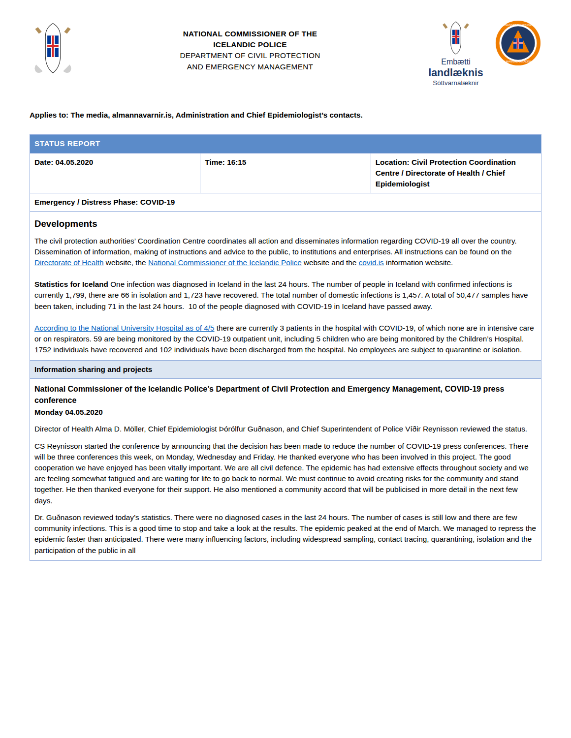NATIONAL COMMISSIONER OF THE
ICELANDIC POLICE
DEPARTMENT OF CIVIL PROTECTION
AND EMERGENCY MANAGEMENT
Embætti
landlæknis
Sóttvarnalæknir
Applies to: The media, almannavarnir.is, Administration and Chief Epidemiologist’s contacts.
| Status Report |
| Date: 04.05.2020 | Time: 16:15 | Location: Civil Protection Coordination Centre / Directorate of Health / Chief Epidemiologist |
| Emergency / Distress Phase: COVID-19 |
| Developments The civil protection authorities’ Coordination Centre coordinates all action and disseminates information regarding COVID-19 all over the country. Dissemination of information, making of instructions and advice to the public, to institutions and enterprises. All instructions can be found on the Directorate of Health website, the National Commissioner of the Icelandic Police website and the covid.is information website. Statistics for Iceland One infection was diagnosed in Iceland in the last 24 hours. The number of people in Iceland with confirmed infections is currently 1,799, there are 66 in isolation and 1,723 have recovered. The total number of domestic infections is 1,457. A total of 50,477 samples have been taken, including 71 in the last 24 hours. 10 of the people diagnosed with COVID-19 in Iceland have passed away. According to the National University Hospital as of 4/5 there are currently 3 patients in the hospital with COVID-19, of which none are in intensive care or on respirators. 59 are being monitored by the COVID-19 outpatient unit, including 5 children who are being monitored by the Children’s Hospital. 1752 individuals have recovered and 102 individuals have been discharged from the hospital. No employees are subject to quarantine or isolation. |
| Information sharing and projects |
| National Commissioner of the Icelandic Police’s Department of Civil Protection and Emergency Management, COVID-19 press conference Monday 04.05.2020 Director of Health Alma D. Möller, Chief Epidemiologist Þórólfur Guðnason, and Chief Superintendent of Police Víðir Reynisson reviewed the status. CS Reynisson started the conference by announcing that the decision has been made to reduce the number of COVID-19 press conferences. There will be three conferences this week, on Monday, Wednesday and Friday. He thanked everyone who has been involved in this project. The good cooperation we have enjoyed has been vitally important. We are all civil defence. The epidemic has had extensive effects throughout society and we are feeling somewhat fatigued and are waiting for life to go back to normal. We must continue to avoid creating risks for the community and stand together. He then thanked everyone for their support. He also mentioned a community accord that will be publicised in more detail in the next few days. Dr. Guðnason reviewed today’s statistics. There were no diagnosed cases in the last 24 hours. The number of cases is still low and there are few community infections. This is a good time to stop and take a look at the results. The epidemic peaked at the end of March. We managed to repress the epidemic faster than anticipated. There were many influencing factors, including widespread sampling, contact tracing, quarantining, isolation and the participation of the public in all |